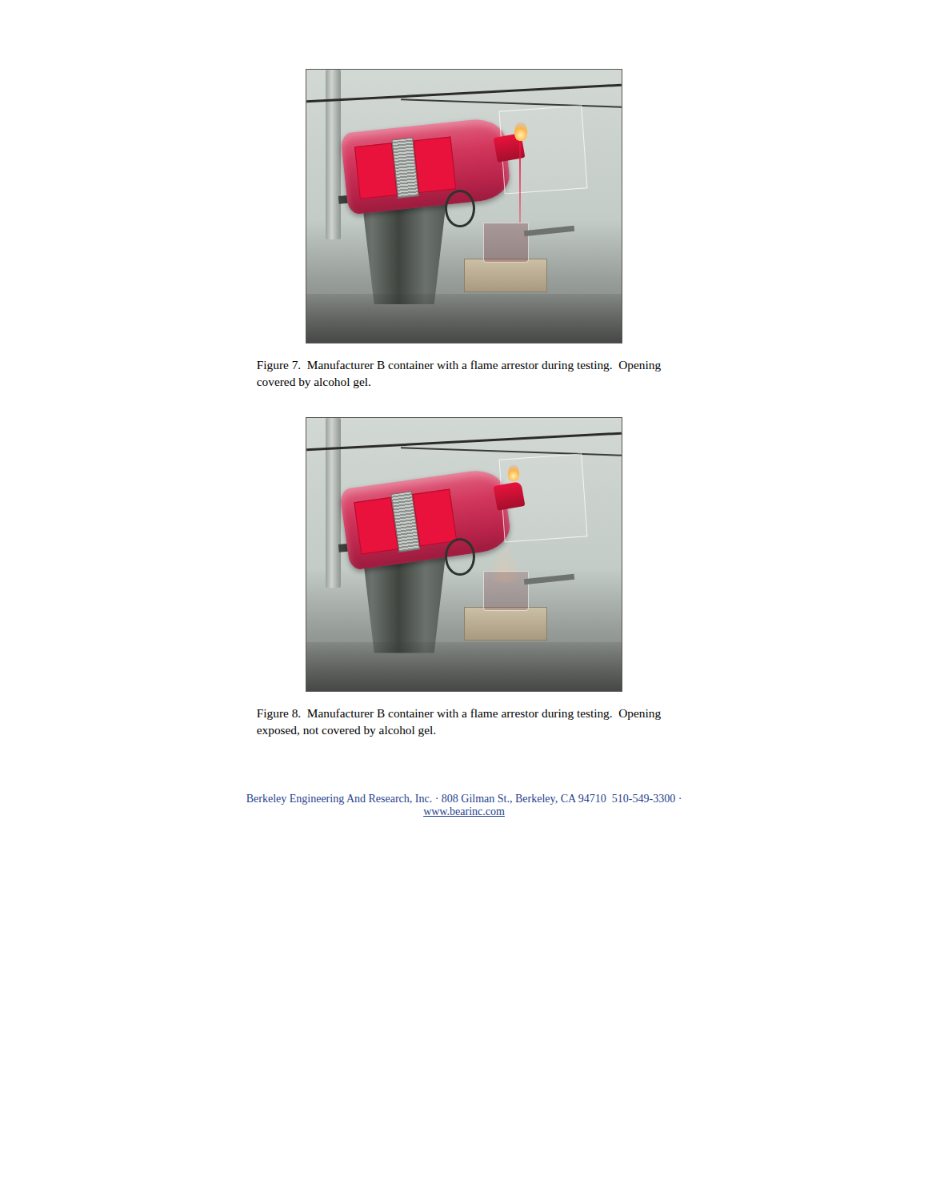Figure 7. Manufacturer B container with a flame arrestor during testing. Opening covered by alcohol gel.
Figure 8. Manufacturer B container with a flame arrestor during testing. Opening exposed, not covered by alcohol gel.
Berkeley Engineering And Research, Inc. · 808 Gilman St., Berkeley, CA 94710 510-549-3300 · www.bearinc.com